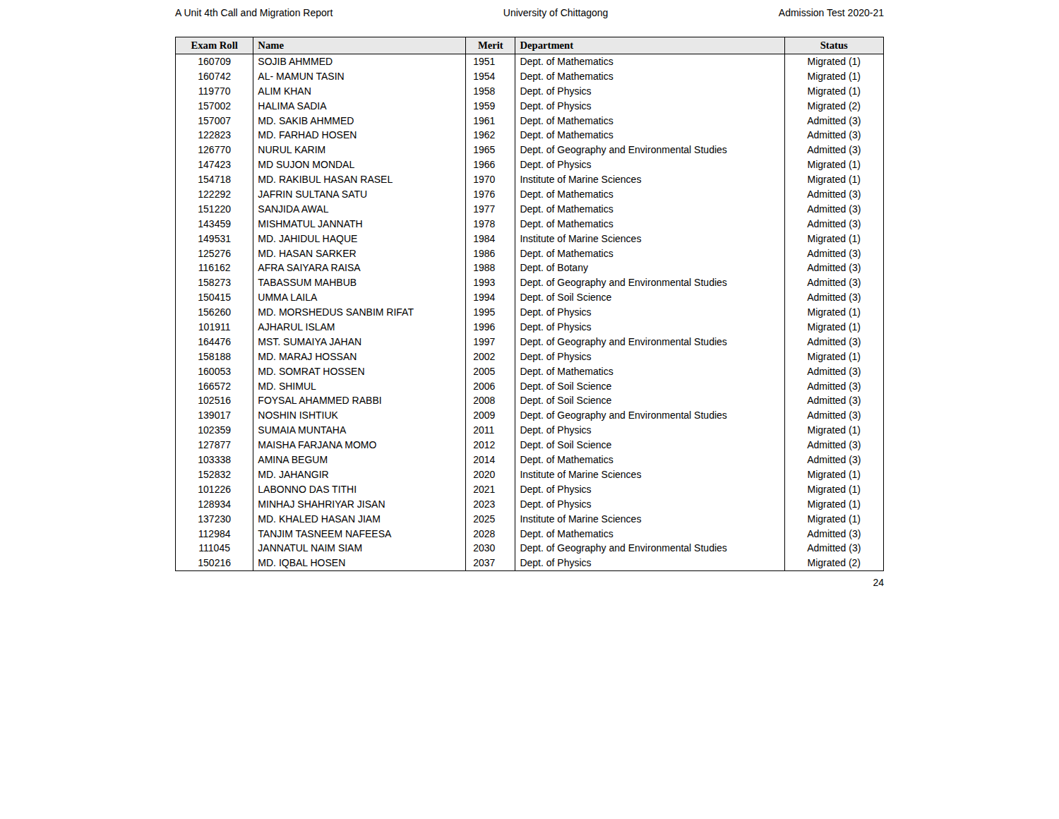A Unit 4th Call and Migration Report
University of Chittagong
Admission Test 2020-21
| Exam Roll | Name | Merit | Department | Status |
| --- | --- | --- | --- | --- |
| 160709 | SOJIB AHMMED | 1951 | Dept. of Mathematics | Migrated (1) |
| 160742 | AL- MAMUN TASIN | 1954 | Dept. of Mathematics | Migrated (1) |
| 119770 | ALIM KHAN | 1958 | Dept. of Physics | Migrated (1) |
| 157002 | HALIMA SADIA | 1959 | Dept. of Physics | Migrated (2) |
| 157007 | MD. SAKIB AHMMED | 1961 | Dept. of Mathematics | Admitted (3) |
| 122823 | MD. FARHAD HOSEN | 1962 | Dept. of Mathematics | Admitted (3) |
| 126770 | NURUL KARIM | 1965 | Dept. of Geography and Environmental Studies | Admitted (3) |
| 147423 | MD SUJON MONDAL | 1966 | Dept. of Physics | Migrated (1) |
| 154718 | MD. RAKIBUL HASAN RASEL | 1970 | Institute of Marine Sciences | Migrated (1) |
| 122292 | JAFRIN SULTANA SATU | 1976 | Dept. of Mathematics | Admitted (3) |
| 151220 | SANJIDA AWAL | 1977 | Dept. of Mathematics | Admitted (3) |
| 143459 | MISHMATUL JANNATH | 1978 | Dept. of Mathematics | Admitted (3) |
| 149531 | MD. JAHIDUL HAQUE | 1984 | Institute of Marine Sciences | Migrated (1) |
| 125276 | MD. HASAN SARKER | 1986 | Dept. of Mathematics | Admitted (3) |
| 116162 | AFRA SAIYARA RAISA | 1988 | Dept. of Botany | Admitted (3) |
| 158273 | TABASSUM MAHBUB | 1993 | Dept. of Geography and Environmental Studies | Admitted (3) |
| 150415 | UMMA LAILA | 1994 | Dept. of Soil Science | Admitted (3) |
| 156260 | MD. MORSHEDUS SANBIM RIFAT | 1995 | Dept. of Physics | Migrated (1) |
| 101911 | AJHARUL ISLAM | 1996 | Dept. of Physics | Migrated (1) |
| 164476 | MST. SUMAIYA JAHAN | 1997 | Dept. of Geography and Environmental Studies | Admitted (3) |
| 158188 | MD. MARAJ HOSSAN | 2002 | Dept. of Physics | Migrated (1) |
| 160053 | MD. SOMRAT HOSSEN | 2005 | Dept. of Mathematics | Admitted (3) |
| 166572 | MD. SHIMUL | 2006 | Dept. of Soil Science | Admitted (3) |
| 102516 | FOYSAL AHAMMED RABBI | 2008 | Dept. of Soil Science | Admitted (3) |
| 139017 | NOSHIN ISHTIUK | 2009 | Dept. of Geography and Environmental Studies | Admitted (3) |
| 102359 | SUMAIA MUNTAHA | 2011 | Dept. of Physics | Migrated (1) |
| 127877 | MAISHA FARJANA MOMO | 2012 | Dept. of Soil Science | Admitted (3) |
| 103338 | AMINA BEGUM | 2014 | Dept. of Mathematics | Admitted (3) |
| 152832 | MD. JAHANGIR | 2020 | Institute of Marine Sciences | Migrated (1) |
| 101226 | LABONNO DAS TITHI | 2021 | Dept. of Physics | Migrated (1) |
| 128934 | MINHAJ SHAHRIYAR JISAN | 2023 | Dept. of Physics | Migrated (1) |
| 137230 | MD. KHALED HASAN JIAM | 2025 | Institute of Marine Sciences | Migrated (1) |
| 112984 | TANJIM TASNEEM NAFEESA | 2028 | Dept. of Mathematics | Admitted (3) |
| 111045 | JANNATUL NAIM SIAM | 2030 | Dept. of Geography and Environmental Studies | Admitted (3) |
| 150216 | MD. IQBAL HOSEN | 2037 | Dept. of Physics | Migrated (2) |
24